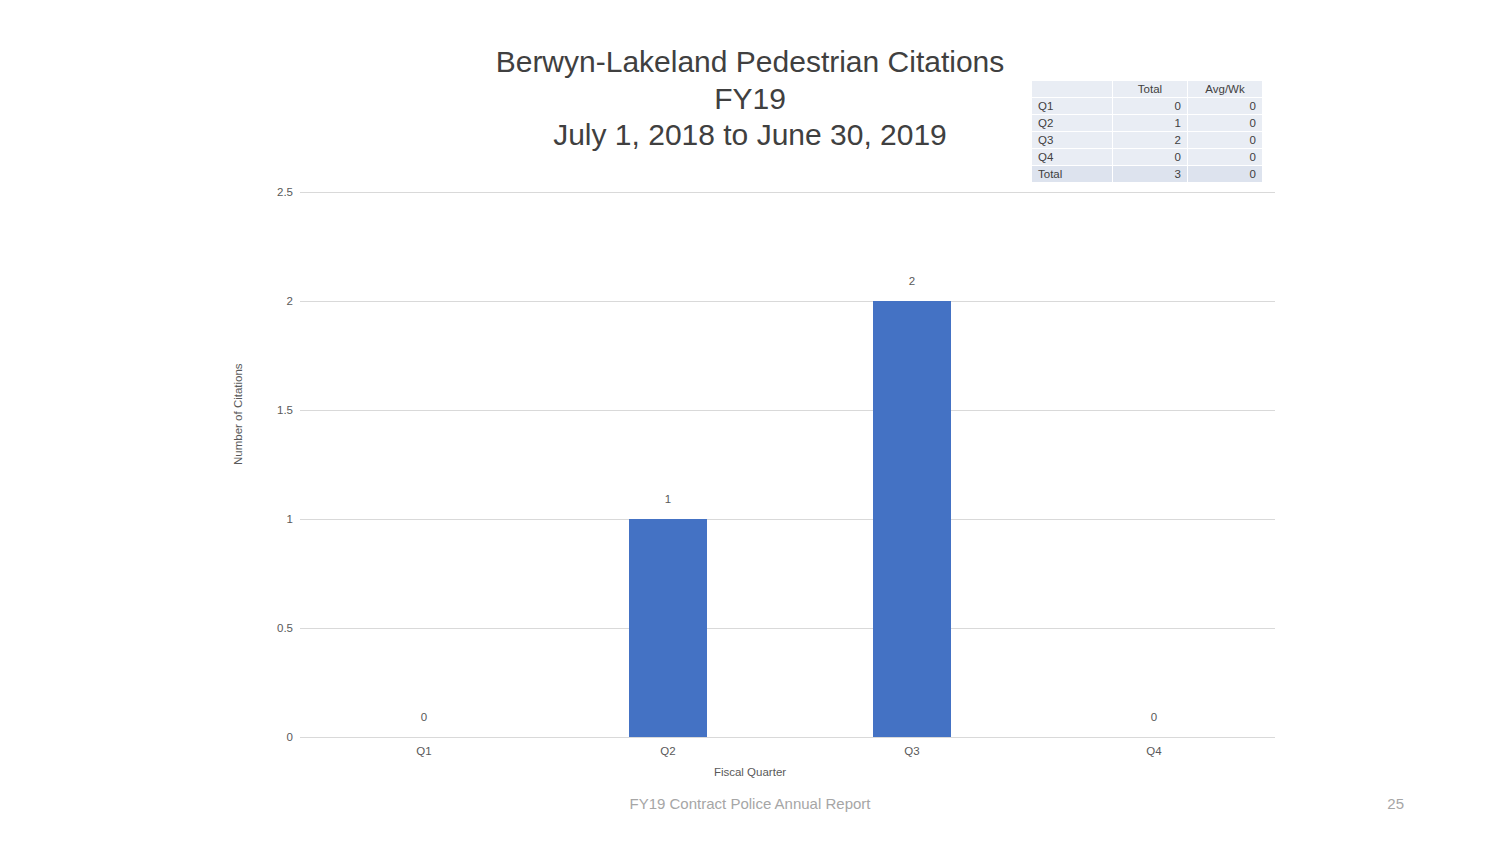Berwyn-Lakeland Pedestrian Citations
FY19
July 1, 2018 to June 30, 2019
| | Total | Avg/Wk |
| --- | --- | --- |
| Q1 | 0 | 0 |
| Q2 | 1 | 0 |
| Q3 | 2 | 0 |
| Q4 | 0 | 0 |
| Total | 3 | 0 |
Number of Citations
2.5
2
1.5
1
0.5
0
0
1
2
0
Q1
Q2
Q3
Q4
Fiscal Quarter
FY19 Contract Police Annual Report
25